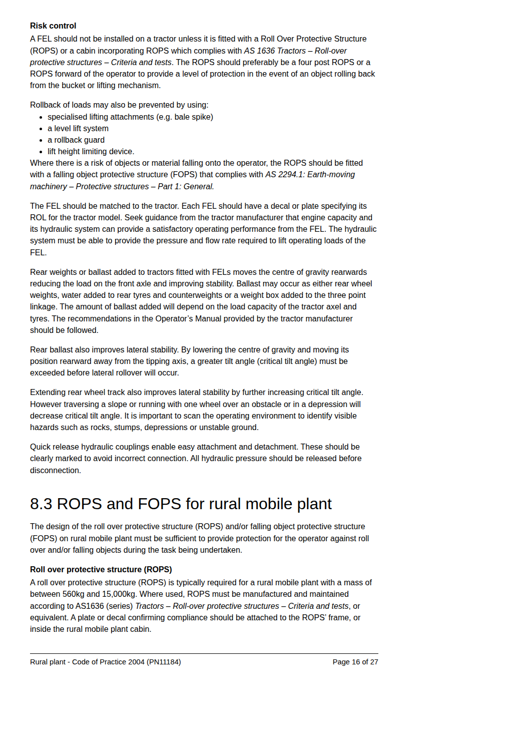Risk control
A FEL should not be installed on a tractor unless it is fitted with a Roll Over Protective Structure (ROPS) or a cabin incorporating ROPS which complies with AS 1636 Tractors – Roll-over protective structures – Criteria and tests. The ROPS should preferably be a four post ROPS or a ROPS forward of the operator to provide a level of protection in the event of an object rolling back from the bucket or lifting mechanism.
Rollback of loads may also be prevented by using:
specialised lifting attachments (e.g. bale spike)
a level lift system
a rollback guard
lift height limiting device.
Where there is a risk of objects or material falling onto the operator, the ROPS should be fitted with a falling object protective structure (FOPS) that complies with AS 2294.1: Earth-moving machinery – Protective structures – Part 1: General.
The FEL should be matched to the tractor. Each FEL should have a decal or plate specifying its ROL for the tractor model. Seek guidance from the tractor manufacturer that engine capacity and its hydraulic system can provide a satisfactory operating performance from the FEL. The hydraulic system must be able to provide the pressure and flow rate required to lift operating loads of the FEL.
Rear weights or ballast added to tractors fitted with FELs moves the centre of gravity rearwards reducing the load on the front axle and improving stability. Ballast may occur as either rear wheel weights, water added to rear tyres and counterweights or a weight box added to the three point linkage. The amount of ballast added will depend on the load capacity of the tractor axel and tyres. The recommendations in the Operator’s Manual provided by the tractor manufacturer should be followed.
Rear ballast also improves lateral stability. By lowering the centre of gravity and moving its position rearward away from the tipping axis, a greater tilt angle (critical tilt angle) must be exceeded before lateral rollover will occur.
Extending rear wheel track also improves lateral stability by further increasing critical tilt angle. However traversing a slope or running with one wheel over an obstacle or in a depression will decrease critical tilt angle. It is important to scan the operating environment to identify visible hazards such as rocks, stumps, depressions or unstable ground.
Quick release hydraulic couplings enable easy attachment and detachment. These should be clearly marked to avoid incorrect connection. All hydraulic pressure should be released before disconnection.
8.3 ROPS and FOPS for rural mobile plant
The design of the roll over protective structure (ROPS) and/or falling object protective structure (FOPS) on rural mobile plant must be sufficient to provide protection for the operator against roll over and/or falling objects during the task being undertaken.
Roll over protective structure (ROPS)
A roll over protective structure (ROPS) is typically required for a rural mobile plant with a mass of between 560kg and 15,000kg. Where used, ROPS must be manufactured and maintained according to AS1636 (series) Tractors – Roll-over protective structures – Criteria and tests, or equivalent. A plate or decal confirming compliance should be attached to the ROPS’ frame, or inside the rural mobile plant cabin.
Rural plant - Code of Practice 2004 (PN11184) Page 16 of 27